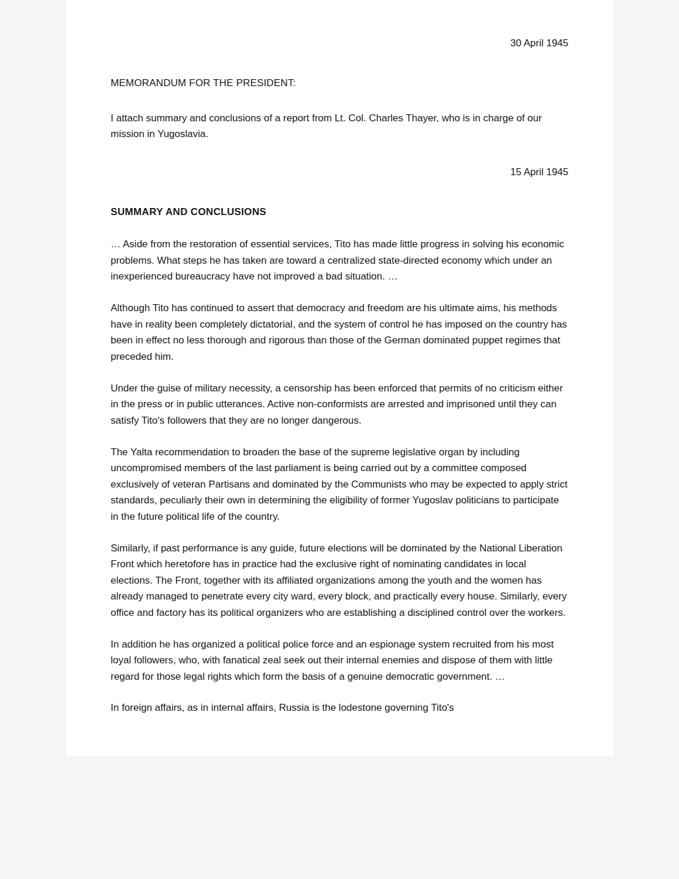30 April 1945
MEMORANDUM FOR THE PRESIDENT:
I attach summary and conclusions of a report from Lt. Col. Charles Thayer, who is in charge of our mission in Yugoslavia.
15 April 1945
SUMMARY AND CONCLUSIONS
… Aside from the restoration of essential services, Tito has made little progress in solving his economic problems. What steps he has taken are toward a centralized state-directed economy which under an inexperienced bureaucracy have not improved a bad situation. …
Although Tito has continued to assert that democracy and freedom are his ultimate aims, his methods have in reality been completely dictatorial, and the system of control he has imposed on the country has been in effect no less thorough and rigorous than those of the German dominated puppet regimes that preceded him.
Under the guise of military necessity, a censorship has been enforced that permits of no criticism either in the press or in public utterances. Active non-conformists are arrested and imprisoned until they can satisfy Tito's followers that they are no longer dangerous.
The Yalta recommendation to broaden the base of the supreme legislative organ by including uncompromised members of the last parliament is being carried out by a committee composed exclusively of veteran Partisans and dominated by the Communists who may be expected to apply strict standards, peculiarly their own in determining the eligibility of former Yugoslav politicians to participate in the future political life of the country.
Similarly, if past performance is any guide, future elections will be dominated by the National Liberation Front which heretofore has in practice had the exclusive right of nominating candidates in local elections. The Front, together with its affiliated organizations among the youth and the women has already managed to penetrate every city ward, every block, and practically every house. Similarly, every office and factory has its political organizers who are establishing a disciplined control over the workers.
In addition he has organized a political police force and an espionage system recruited from his most loyal followers, who, with fanatical zeal seek out their internal enemies and dispose of them with little regard for those legal rights which form the basis of a genuine democratic government. …
In foreign affairs, as in internal affairs, Russia is the lodestone governing Tito's